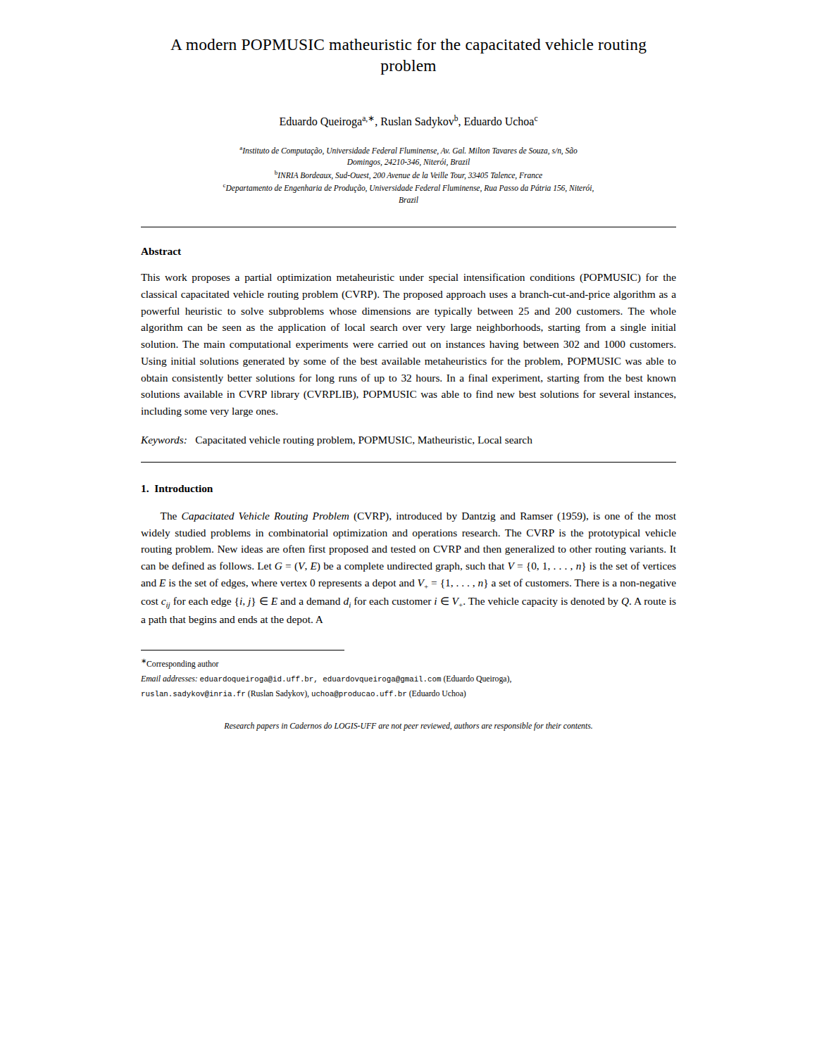A modern POPMUSIC matheuristic for the capacitated vehicle routing
problem
Eduardo Queirogaa,∗, Ruslan Sadykovb, Eduardo Uchoac
aInstituto de Computação, Universidade Federal Fluminense, Av. Gal. Milton Tavares de Souza, s/n, São
Domingos, 24210-346, Niterói, Brazil
bINRIA Bordeaux, Sud-Ouest, 200 Avenue de la Veille Tour, 33405 Talence, France
cDepartamento de Engenharia de Produção, Universidade Federal Fluminense, Rua Passo da Pátria 156, Niterói,
Brazil
Abstract
This work proposes a partial optimization metaheuristic under special intensification conditions (POPMUSIC) for the classical capacitated vehicle routing problem (CVRP). The proposed approach uses a branch-cut-and-price algorithm as a powerful heuristic to solve subproblems whose dimensions are typically between 25 and 200 customers. The whole algorithm can be seen as the application of local search over very large neighborhoods, starting from a single initial solution. The main computational experiments were carried out on instances having between 302 and 1000 customers. Using initial solutions generated by some of the best available metaheuristics for the problem, POPMUSIC was able to obtain consistently better solutions for long runs of up to 32 hours. In a final experiment, starting from the best known solutions available in CVRP library (CVRPLIB), POPMUSIC was able to find new best solutions for several instances, including some very large ones.
Keywords: Capacitated vehicle routing problem, POPMUSIC, Matheuristic, Local search
1. Introduction
The Capacitated Vehicle Routing Problem (CVRP), introduced by Dantzig and Ramser (1959), is one of the most widely studied problems in combinatorial optimization and operations research. The CVRP is the prototypical vehicle routing problem. New ideas are often first proposed and tested on CVRP and then generalized to other routing variants. It can be defined as follows. Let G = (V, E) be a complete undirected graph, such that V = {0, 1, . . . , n} is the set of vertices and E is the set of edges, where vertex 0 represents a depot and V+ = {1, . . . , n} a set of customers. There is a non-negative cost cij for each edge {i, j} ∈ E and a demand di for each customer i ∈ V+. The vehicle capacity is denoted by Q. A route is a path that begins and ends at the depot. A
∗Corresponding author
Email addresses: eduardoqueiroga@id.uff.br, eduardovqueiroga@gmail.com (Eduardo Queiroga),
ruslan.sadykov@inria.fr (Ruslan Sadykov), uchoa@producao.uff.br (Eduardo Uchoa)
Research papers in Cadernos do LOGIS-UFF are not peer reviewed, authors are responsible for their contents.